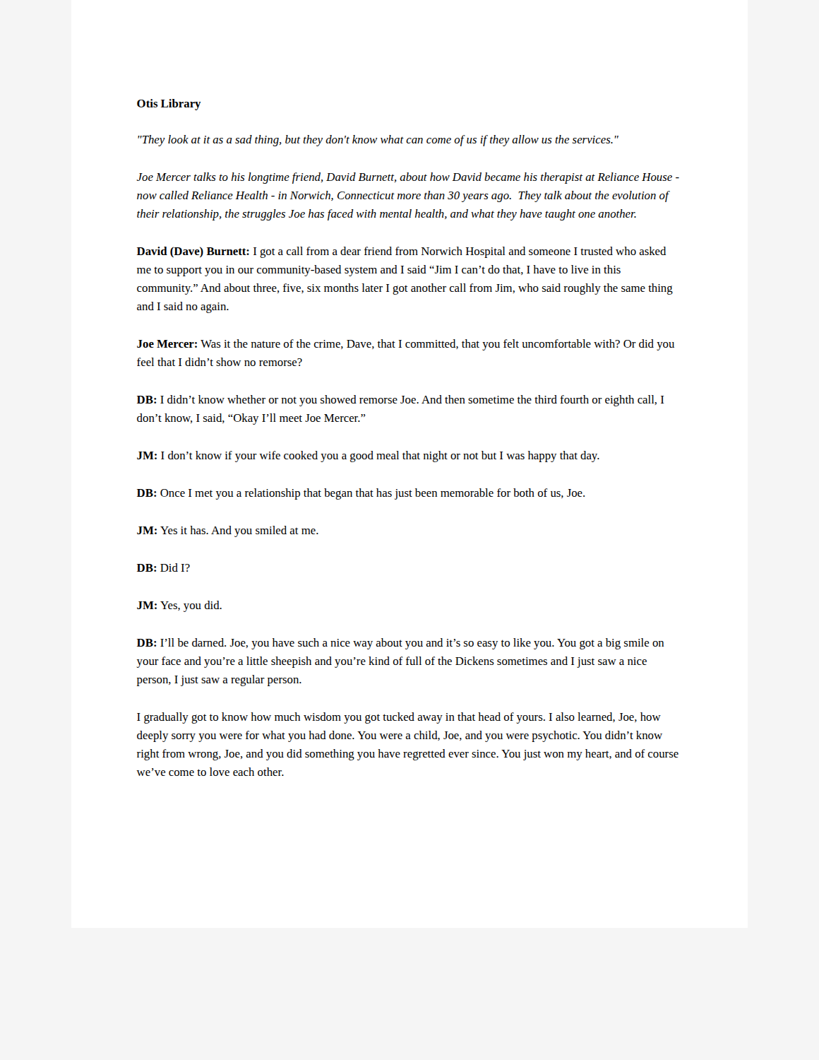Otis Library
"They look at it as a sad thing, but they don't know what can come of us if they allow us the services."
Joe Mercer talks to his longtime friend, David Burnett, about how David became his therapist at Reliance House - now called Reliance Health - in Norwich, Connecticut more than 30 years ago. They talk about the evolution of their relationship, the struggles Joe has faced with mental health, and what they have taught one another.
David (Dave) Burnett: I got a call from a dear friend from Norwich Hospital and someone I trusted who asked me to support you in our community-based system and I said “Jim I can’t do that, I have to live in this community.” And about three, five, six months later I got another call from Jim, who said roughly the same thing and I said no again.
Joe Mercer: Was it the nature of the crime, Dave, that I committed, that you felt uncomfortable with? Or did you feel that I didn’t show no remorse?
DB: I didn’t know whether or not you showed remorse Joe. And then sometime the third fourth or eighth call, I don’t know, I said, “Okay I’ll meet Joe Mercer.”
JM: I don’t know if your wife cooked you a good meal that night or not but I was happy that day.
DB: Once I met you a relationship that began that has just been memorable for both of us, Joe.
JM: Yes it has. And you smiled at me.
DB: Did I?
JM: Yes, you did.
DB: I’ll be darned. Joe, you have such a nice way about you and it’s so easy to like you. You got a big smile on your face and you’re a little sheepish and you’re kind of full of the Dickens sometimes and I just saw a nice person, I just saw a regular person.
I gradually got to know how much wisdom you got tucked away in that head of yours. I also learned, Joe, how deeply sorry you were for what you had done. You were a child, Joe, and you were psychotic. You didn’t know right from wrong, Joe, and you did something you have regretted ever since. You just won my heart, and of course we’ve come to love each other.